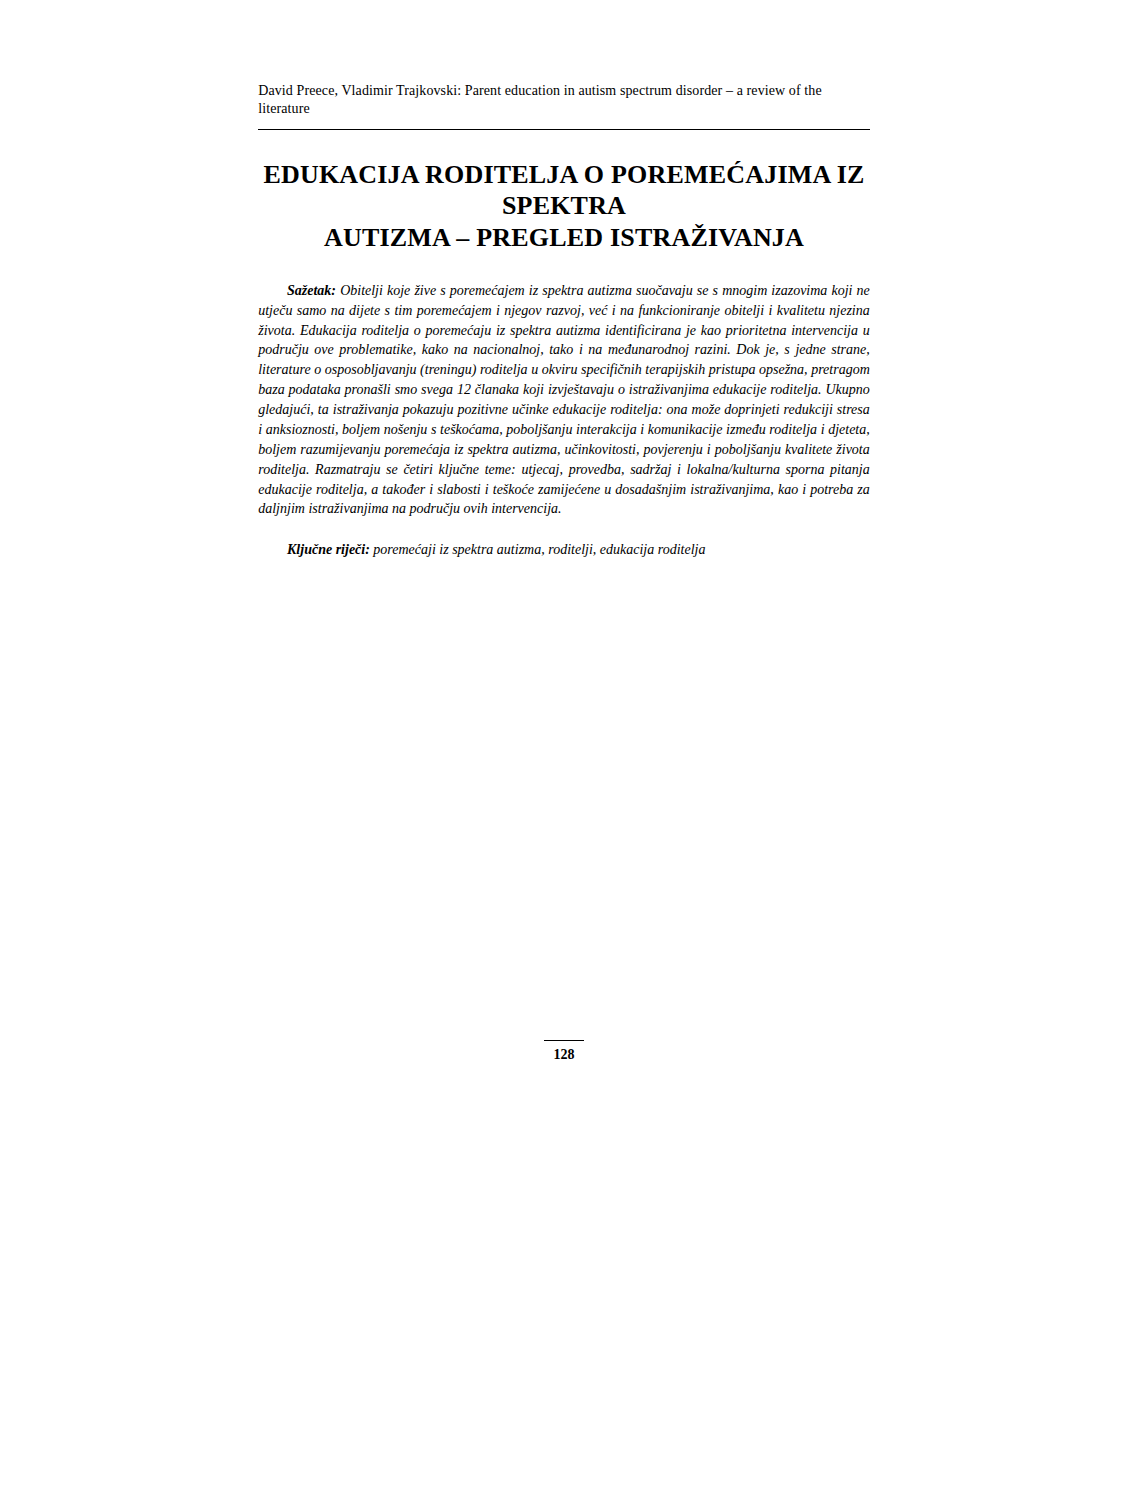David Preece, Vladimir Trajkovski: Parent education in autism spectrum disorder – a review of the literature
EDUKACIJA RODITELJA O POREMEĆAJIMA IZ SPEKTRA
AUTIZMA – PREGLED ISTRAŽIVANJA
Sažetak: Obitelji koje žive s poremećajem iz spektra autizma suočavaju se s mnogim izazovima koji ne utječu samo na dijete s tim poremećajem i njegov razvoj, već i na funkcioniranje obitelji i kvalitetu njezina života. Edukacija roditelja o poremećaju iz spektra autizma identificirana je kao prioritetna intervencija u području ove problematike, kako na nacionalnoj, tako i na međunarodnoj razini. Dok je, s jedne strane, literature o osposobljavanju (treningu) roditelja u okviru specifičnih terapijskih pristupa opsežna, pretragom baza podataka pronašli smo svega 12 članaka koji izvještavaju o istraživanjima edukacije roditelja. Ukupno gledajući, ta istraživanja pokazuju pozitivne učinke edukacije roditelja: ona može doprinjeti redukciji stresa i anksioznosti, boljem nošenju s teškoćama, poboljšanju interakcija i komunikacije između roditelja i djeteta, boljem razumijevanju poremećaja iz spektra autizma, učinkovitosti, povjerenju i poboljšanju kvalitete života roditelja. Razmatraju se četiri ključne teme: utjecaj, provedba, sadržaj i lokalna/kulturna sporna pitanja edukacije roditelja, a također i slabosti i teškoće zamijećene u dosadašnjim istraživanjima, kao i potreba za daljnjim istraživanjima na području ovih intervencija.
Ključne riječi: poremećaji iz spektra autizma, roditelji, edukacija roditelja
128